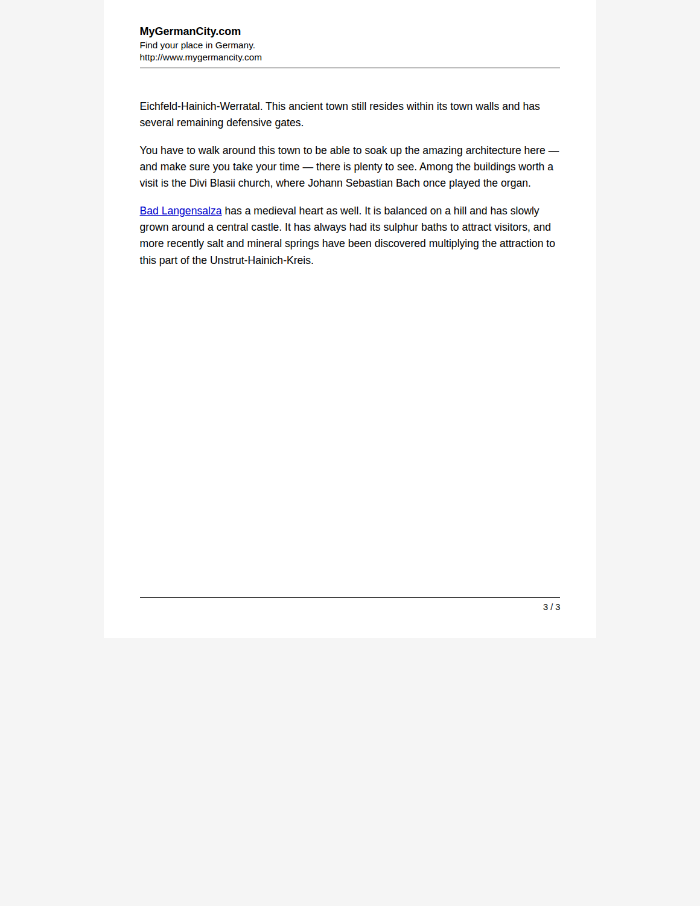MyGermanCity.com
Find your place in Germany.
http://www.mygermancity.com
Eichfeld-Hainich-Werratal. This ancient town still resides within its town walls and has several remaining defensive gates.
You have to walk around this town to be able to soak up the amazing architecture here — and make sure you take your time — there is plenty to see. Among the buildings worth a visit is the Divi Blasii church, where Johann Sebastian Bach once played the organ.
Bad Langensalza has a medieval heart as well. It is balanced on a hill and has slowly grown around a central castle. It has always had its sulphur baths to attract visitors, and more recently salt and mineral springs have been discovered multiplying the attraction to this part of the Unstrut-Hainich-Kreis.
3 / 3